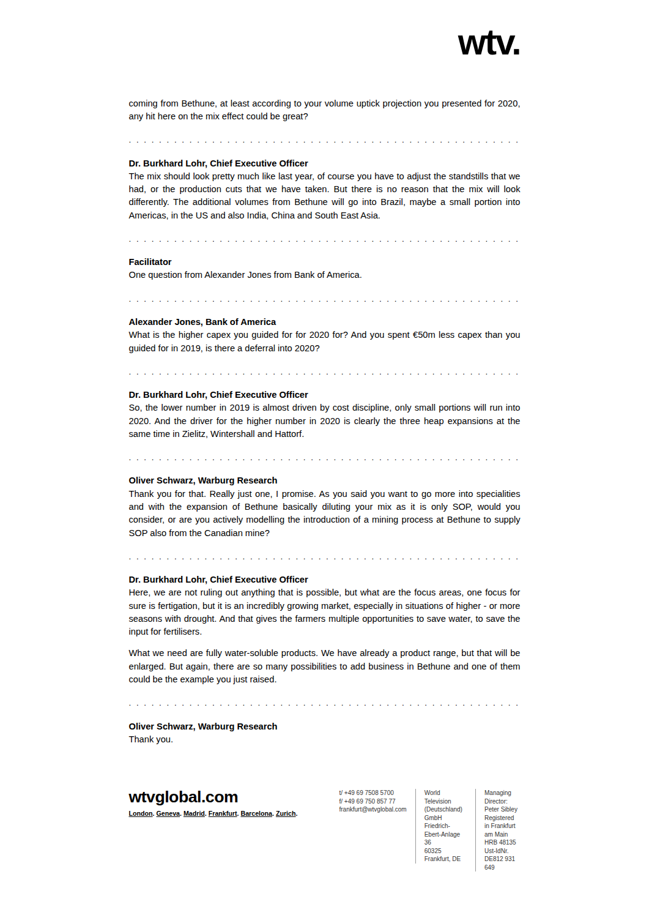wtv.
coming from Bethune, at least according to your volume uptick projection you presented for 2020, any hit here on the mix effect could be great?
. . . . . . . . . . . . . . . . . . . . . . . . . . . . . . . . . . . . . . . . . . . . . . . . . . . . . . . . . . . . . . . .
Dr. Burkhard Lohr, Chief Executive Officer
The mix should look pretty much like last year, of course you have to adjust the standstills that we had, or the production cuts that we have taken. But there is no reason that the mix will look differently. The additional volumes from Bethune will go into Brazil, maybe a small portion into Americas, in the US and also India, China and South East Asia.
. . . . . . . . . . . . . . . . . . . . . . . . . . . . . . . . . . . . . . . . . . . . . . . . . . . . . . . . . . . . . . . .
Facilitator
One question from Alexander Jones from Bank of America.
. . . . . . . . . . . . . . . . . . . . . . . . . . . . . . . . . . . . . . . . . . . . . . . . . . . . . . . . . . . . . . . .
Alexander Jones, Bank of America
What is the higher capex you guided for for 2020 for? And you spent €50m less capex than you guided for in 2019, is there a deferral into 2020?
. . . . . . . . . . . . . . . . . . . . . . . . . . . . . . . . . . . . . . . . . . . . . . . . . . . . . . . . . . . . . . . .
Dr. Burkhard Lohr, Chief Executive Officer
So, the lower number in 2019 is almost driven by cost discipline, only small portions will run into 2020. And the driver for the higher number in 2020 is clearly the three heap expansions at the same time in Zielitz, Wintershall and Hattorf.
. . . . . . . . . . . . . . . . . . . . . . . . . . . . . . . . . . . . . . . . . . . . . . . . . . . . . . . . . . . . . . . .
Oliver Schwarz, Warburg Research
Thank you for that. Really just one, I promise. As you said you want to go more into specialities and with the expansion of Bethune basically diluting your mix as it is only SOP, would you consider, or are you actively modelling the introduction of a mining process at Bethune to supply SOP also from the Canadian mine?
. . . . . . . . . . . . . . . . . . . . . . . . . . . . . . . . . . . . . . . . . . . . . . . . . . . . . . . . . . . . . . . .
Dr. Burkhard Lohr, Chief Executive Officer
Here, we are not ruling out anything that is possible, but what are the focus areas, one focus for sure is fertigation, but it is an incredibly growing market, especially in situations of higher - or more seasons with drought. And that gives the farmers multiple opportunities to save water, to save the input for fertilisers.
What we need are fully water-soluble products. We have already a product range, but that will be enlarged. But again, there are so many possibilities to add business in Bethune and one of them could be the example you just raised.
. . . . . . . . . . . . . . . . . . . . . . . . . . . . . . . . . . . . . . . . . . . . . . . . . . . . . . . . . . . . . . . .
Oliver Schwarz, Warburg Research
Thank you.
wtvglobal.com
London. Geneva. Madrid. Frankfurt. Barcelona. Zurich.
t/ +49 69 7508 5700
f/ +49 69 750 857 77
frankfurt@wtvglobal.com
World Television (Deutschland) GmbH
Friedrich-Ebert-Anlage 36
60325 Frankfurt, DE
Managing Director: Peter Sibley
Registered in Frankfurt am Main
HRB 48135
Ust-IdNr. DE812 931 649